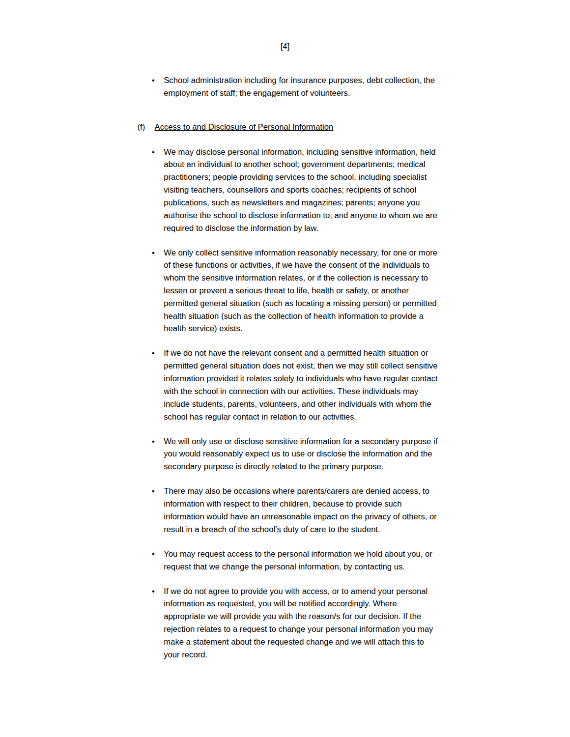[4]
School administration including for insurance purposes, debt collection, the employment of staff; the engagement of volunteers.
(f) Access to and Disclosure of Personal Information
We may disclose personal information, including sensitive information, held about an individual to another school; government departments; medical practitioners; people providing services to the school, including specialist visiting teachers, counsellors and sports coaches; recipients of school publications, such as newsletters and magazines; parents; anyone you authorise the school to disclose information to; and anyone to whom we are required to disclose the information by law.
We only collect sensitive information reasonably necessary, for one or more of these functions or activities, if we have the consent of the individuals to whom the sensitive information relates, or if the collection is necessary to lessen or prevent a serious threat to life, health or safety, or another permitted general situation (such as locating a missing person) or permitted health situation (such as the collection of health information to provide a health service) exists.
If we do not have the relevant consent and a permitted health situation or permitted general situation does not exist, then we may still collect sensitive information provided it relates solely to individuals who have regular contact with the school in connection with our activities. These individuals may include students, parents, volunteers, and other individuals with whom the school has regular contact in relation to our activities.
We will only use or disclose sensitive information for a secondary purpose if you would reasonably expect us to use or disclose the information and the secondary purpose is directly related to the primary purpose.
There may also be occasions where parents/carers are denied access, to information with respect to their children, because to provide such information would have an unreasonable impact on the privacy of others, or result in a breach of the school’s duty of care to the student.
You may request access to the personal information we hold about you, or request that we change the personal information, by contacting us.
If we do not agree to provide you with access, or to amend your personal information as requested, you will be notified accordingly. Where appropriate we will provide you with the reason/s for our decision. If the rejection relates to a request to change your personal information you may make a statement about the requested change and we will attach this to your record.